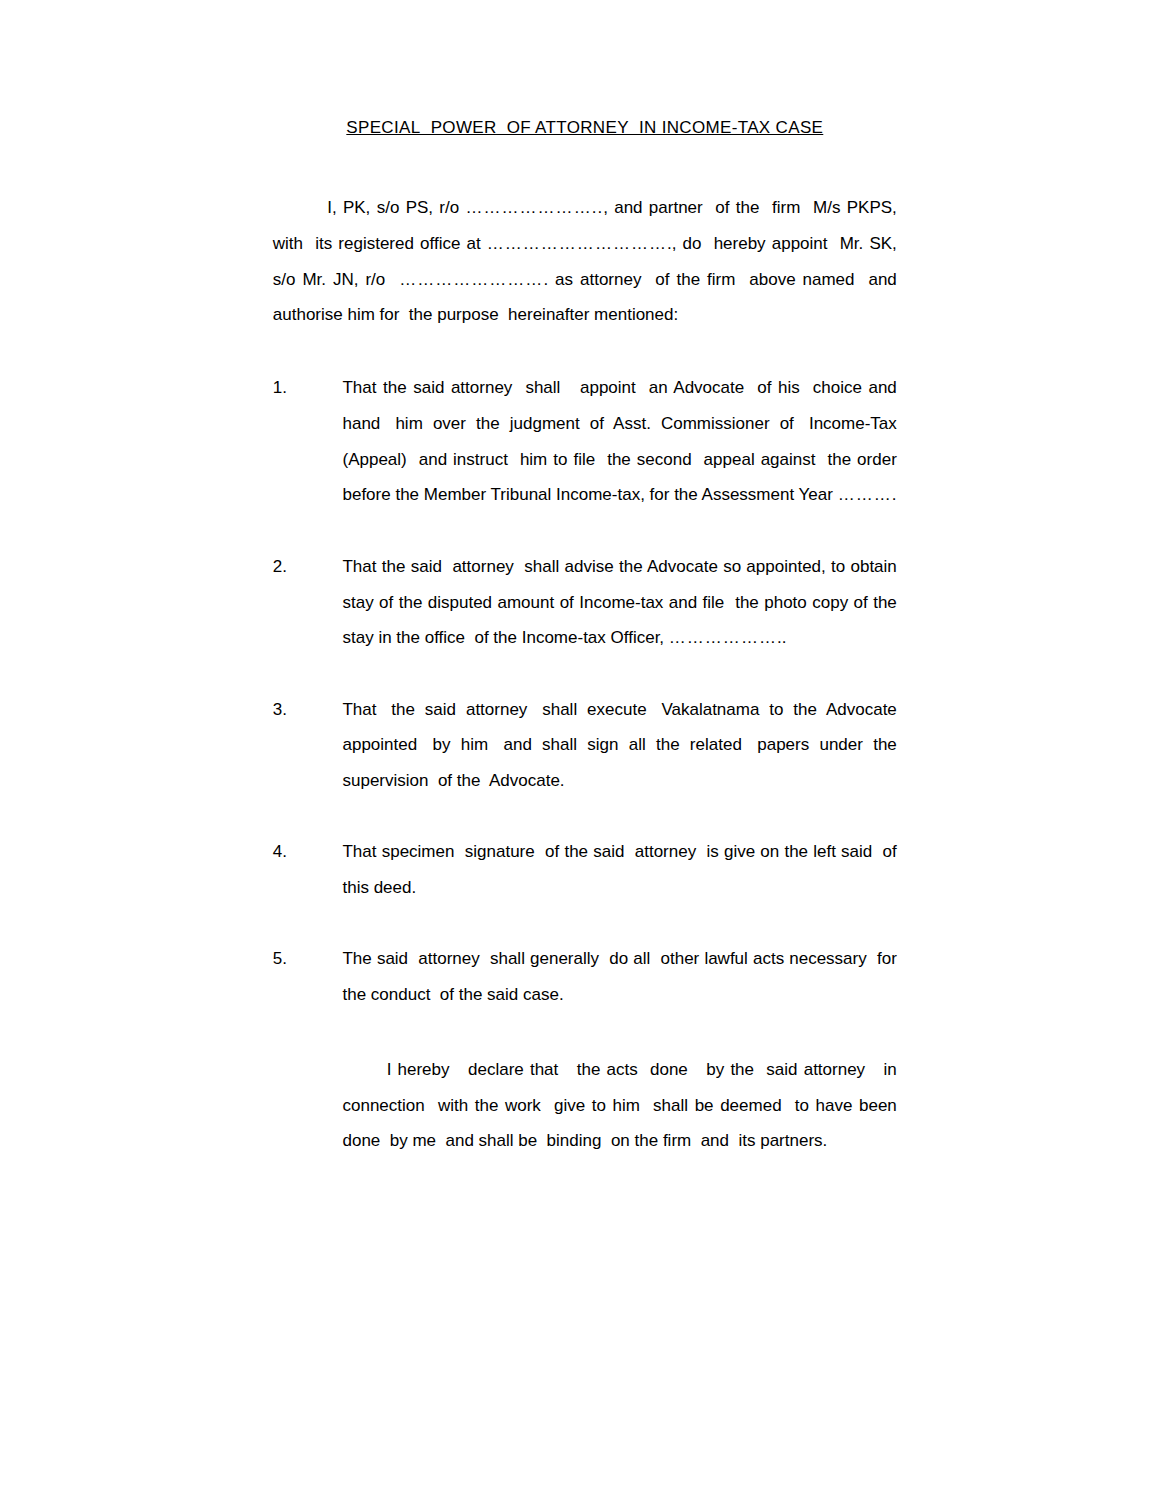SPECIAL POWER OF ATTORNEY IN INCOME-TAX CASE
I, PK, s/o PS, r/o ………………….., and partner of the firm M/s PKPS, with its registered office at …………………………., do hereby appoint Mr. SK, s/o Mr. JN, r/o ……………………. as attorney of the firm above named and authorise him for the purpose hereinafter mentioned:
1. That the said attorney shall appoint an Advocate of his choice and hand him over the judgment of Asst. Commissioner of Income-Tax (Appeal) and instruct him to file the second appeal against the order before the Member Tribunal Income-tax, for the Assessment Year ……….
2. That the said attorney shall advise the Advocate so appointed, to obtain stay of the disputed amount of Income-tax and file the photo copy of the stay in the office of the Income-tax Officer, ………………..
3. That the said attorney shall execute Vakalatnama to the Advocate appointed by him and shall sign all the related papers under the supervision of the Advocate.
4. That specimen signature of the said attorney is give on the left said of this deed.
5. The said attorney shall generally do all other lawful acts necessary for the conduct of the said case.
I hereby declare that the acts done by the said attorney in connection with the work give to him shall be deemed to have been done by me and shall be binding on the firm and its partners.